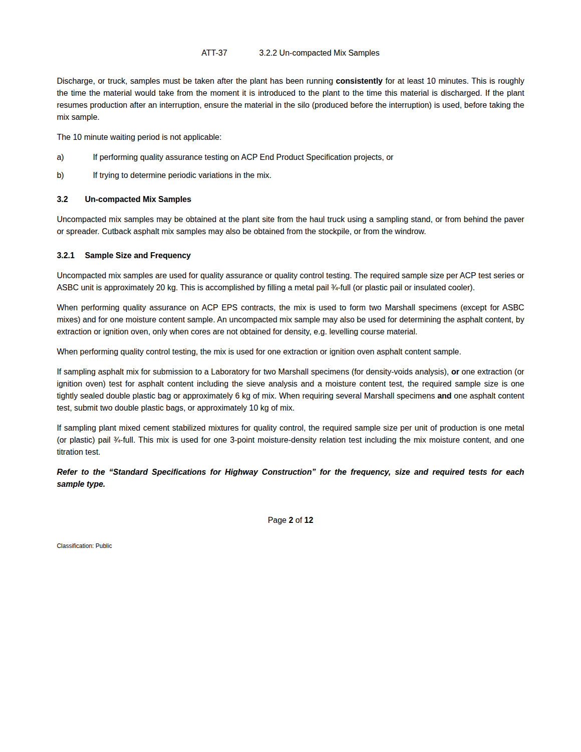ATT-373.2.2 Un-compacted Mix Samples
Discharge, or truck, samples must be taken after the plant has been running consistently for at least 10 minutes. This is roughly the time the material would take from the moment it is introduced to the plant to the time this material is discharged. If the plant resumes production after an interruption, ensure the material in the silo (produced before the interruption) is used, before taking the mix sample.
The 10 minute waiting period is not applicable:
a) If performing quality assurance testing on ACP End Product Specification projects, or
b) If trying to determine periodic variations in the mix.
3.2 Un-compacted Mix Samples
Uncompacted mix samples may be obtained at the plant site from the haul truck using a sampling stand, or from behind the paver or spreader. Cutback asphalt mix samples may also be obtained from the stockpile, or from the windrow.
3.2.1 Sample Size and Frequency
Uncompacted mix samples are used for quality assurance or quality control testing. The required sample size per ACP test series or ASBC unit is approximately 20 kg. This is accomplished by filling a metal pail ¾-full (or plastic pail or insulated cooler).
When performing quality assurance on ACP EPS contracts, the mix is used to form two Marshall specimens (except for ASBC mixes) and for one moisture content sample. An uncompacted mix sample may also be used for determining the asphalt content, by extraction or ignition oven, only when cores are not obtained for density, e.g. levelling course material.
When performing quality control testing, the mix is used for one extraction or ignition oven asphalt content sample.
If sampling asphalt mix for submission to a Laboratory for two Marshall specimens (for density-voids analysis), or one extraction (or ignition oven) test for asphalt content including the sieve analysis and a moisture content test, the required sample size is one tightly sealed double plastic bag or approximately 6 kg of mix. When requiring several Marshall specimens and one asphalt content test, submit two double plastic bags, or approximately 10 kg of mix.
If sampling plant mixed cement stabilized mixtures for quality control, the required sample size per unit of production is one metal (or plastic) pail ¾-full. This mix is used for one 3-point moisture-density relation test including the mix moisture content, and one titration test.
Refer to the “Standard Specifications for Highway Construction” for the frequency, size and required tests for each sample type.
Page 2 of 12
Classification: Public